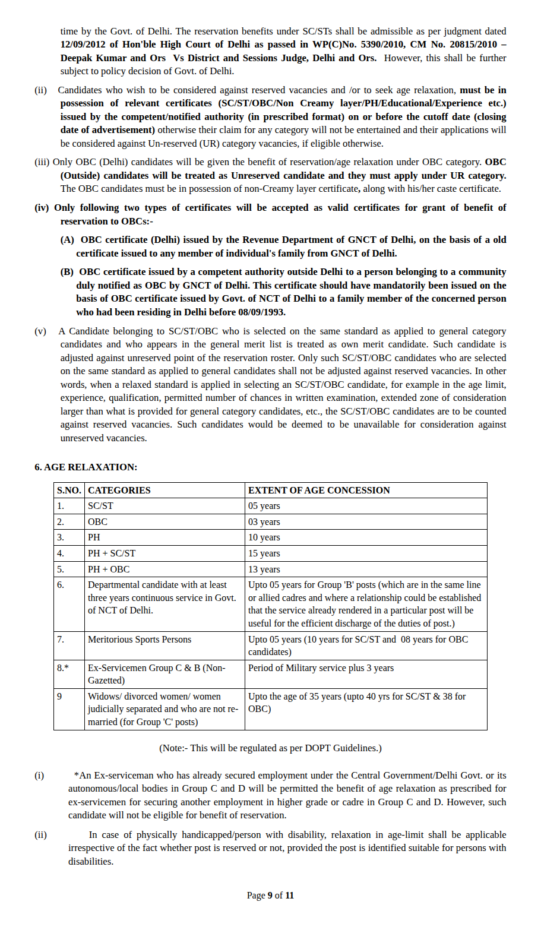time by the Govt. of Delhi. The reservation benefits under SC/STs shall be admissible as per judgment dated 12/09/2012 of Hon'ble High Court of Delhi as passed in WP(C)No. 5390/2010, CM No. 20815/2010 – Deepak Kumar and Ors Vs District and Sessions Judge, Delhi and Ors. However, this shall be further subject to policy decision of Govt. of Delhi.
(ii) Candidates who wish to be considered against reserved vacancies and /or to seek age relaxation, must be in possession of relevant certificates (SC/ST/OBC/Non Creamy layer/PH/Educational/Experience etc.) issued by the competent/notified authority (in prescribed format) on or before the cutoff date (closing date of advertisement) otherwise their claim for any category will not be entertained and their applications will be considered against Un-reserved (UR) category vacancies, if eligible otherwise.
(iii) Only OBC (Delhi) candidates will be given the benefit of reservation/age relaxation under OBC category. OBC (Outside) candidates will be treated as Unreserved candidate and they must apply under UR category. The OBC candidates must be in possession of non-Creamy layer certificate, along with his/her caste certificate.
(iv) Only following two types of certificates will be accepted as valid certificates for grant of benefit of reservation to OBCs:-
(A) OBC certificate (Delhi) issued by the Revenue Department of GNCT of Delhi, on the basis of a old certificate issued to any member of individual's family from GNCT of Delhi.
(B) OBC certificate issued by a competent authority outside Delhi to a person belonging to a community duly notified as OBC by GNCT of Delhi. This certificate should have mandatorily been issued on the basis of OBC certificate issued by Govt. of NCT of Delhi to a family member of the concerned person who had been residing in Delhi before 08/09/1993.
(v) A Candidate belonging to SC/ST/OBC who is selected on the same standard as applied to general category candidates and who appears in the general merit list is treated as own merit candidate. Such candidate is adjusted against unreserved point of the reservation roster. Only such SC/ST/OBC candidates who are selected on the same standard as applied to general candidates shall not be adjusted against reserved vacancies. In other words, when a relaxed standard is applied in selecting an SC/ST/OBC candidate, for example in the age limit, experience, qualification, permitted number of chances in written examination, extended zone of consideration larger than what is provided for general category candidates, etc., the SC/ST/OBC candidates are to be counted against reserved vacancies. Such candidates would be deemed to be unavailable for consideration against unreserved vacancies.
6. AGE RELAXATION:
| S.NO. | CATEGORIES | EXTENT OF AGE CONCESSION |
| --- | --- | --- |
| 1. | SC/ST | 05 years |
| 2. | OBC | 03 years |
| 3. | PH | 10 years |
| 4. | PH + SC/ST | 15 years |
| 5. | PH + OBC | 13 years |
| 6. | Departmental candidate with at least three years continuous service in Govt. of NCT of Delhi. | Upto 05 years for Group 'B' posts (which are in the same line or allied cadres and where a relationship could be established that the service already rendered in a particular post will be useful for the efficient discharge of the duties of post.) |
| 7. | Meritorious Sports Persons | Upto 05 years (10 years for SC/ST and 08 years for OBC candidates) |
| 8.* | Ex-Servicemen Group C & B (Non-Gazetted) | Period of Military service plus 3 years |
| 9 | Widows/ divorced women/ women judicially separated and who are not re-married (for Group 'C' posts) | Upto the age of 35 years (upto 40 yrs for SC/ST & 38 for OBC) |
(Note:- This will be regulated as per DOPT Guidelines.)
(i) *An Ex-serviceman who has already secured employment under the Central Government/Delhi Govt. or its autonomous/local bodies in Group C and D will be permitted the benefit of age relaxation as prescribed for ex-servicemen for securing another employment in higher grade or cadre in Group C and D. However, such candidate will not be eligible for benefit of reservation.
(ii) In case of physically handicapped/person with disability, relaxation in age-limit shall be applicable irrespective of the fact whether post is reserved or not, provided the post is identified suitable for persons with disabilities.
Page 9 of 11